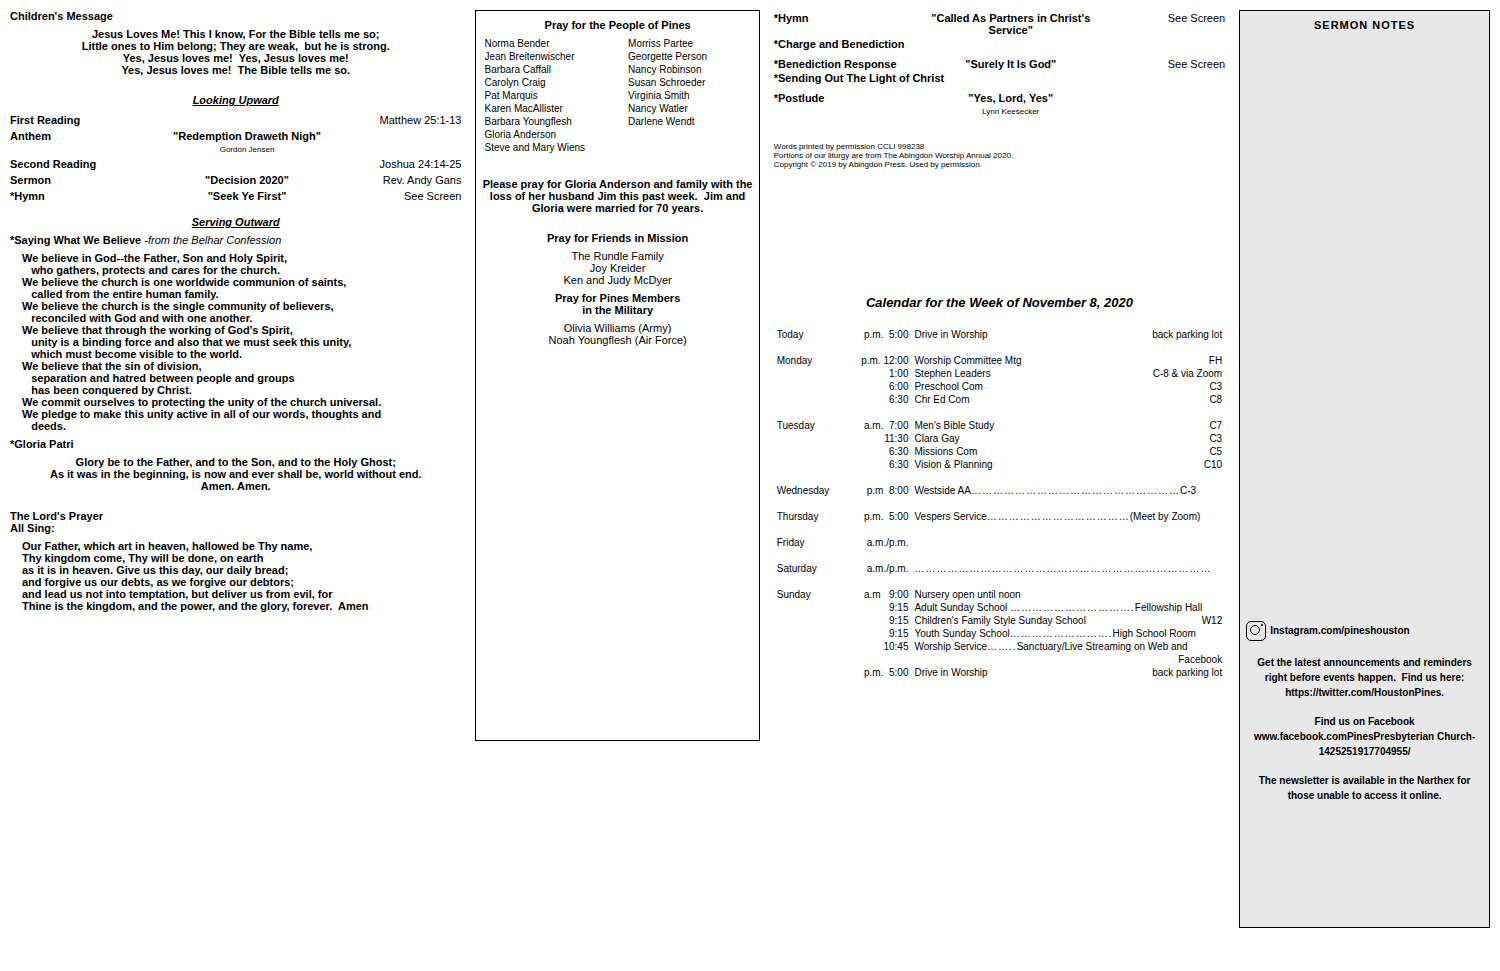Children's Message
Jesus Loves Me! This I know, For the Bible tells me so;
Little ones to Him belong; They are weak, but he is strong.
Yes, Jesus loves me! Yes, Jesus loves me!
Yes, Jesus loves me! The Bible tells me so.
Looking Upward
| First Reading | | Matthew 25:1-13 |
| Anthem | "Redemption Draweth Nigh" Gordon Jensen | |
| Second Reading | | Joshua 24:14-25 |
| Sermon | "Decision 2020" | Rev. Andy Gans |
| *Hymn | "Seek Ye First" | See Screen |
Serving Outward
*Saying What We Believe -from the Belhar Confession
We believe in God--the Father, Son and Holy Spirit,
who gathers, protects and cares for the church.
We believe the church is one worldwide communion of saints,
called from the entire human family.
We believe the church is the single community of believers,
reconciled with God and with one another.
We believe that through the working of God's Spirit,
unity is a binding force and also that we must seek this unity,
which must become visible to the world.
We believe that the sin of division,
separation and hatred between people and groups
has been conquered by Christ.
We commit ourselves to protecting the unity of the church universal.
We pledge to make this unity active in all of our words, thoughts and
deeds.
*Gloria Patri
Glory be to the Father, and to the Son, and to the Holy Ghost;
As it was in the beginning, is now and ever shall be, world without end.
Amen. Amen.
The Lord's Prayer
All Sing:
Our Father, which art in heaven, hallowed be Thy name,
Thy kingdom come, Thy will be done, on earth
as it is in heaven. Give us this day, our daily bread;
and forgive us our debts, as we forgive our debtors;
and lead us not into temptation, but deliver us from evil, for
Thine is the kingdom, and the power, and the glory, forever. Amen
Pray for the People of Pines
| Norma Bender | Morriss Partee |
| Jean Breitenwischer | Georgette Person |
| Barbara Caffall | Nancy Robinson |
| Carolyn Craig | Susan Schroeder |
| Pat Marquis | Virginia Smith |
| Karen MacAllister | Nancy Watler |
| Barbara Youngflesh | Darlene Wendt |
| Gloria Anderson |
| Steve and Mary Wiens |
Please pray for Gloria Anderson and family with the loss of her husband Jim this past week. Jim and Gloria were married for 70 years.
Pray for Friends in Mission
The Rundle Family
Joy Kreider
Ken and Judy McDyer
Pray for Pines Members
in the Military
Olivia Williams (Army)
Noah Youngflesh (Air Force)
| *Hymn | "Called As Partners in Christ's Service" | See Screen |
*Charge and Benediction
| *Benediction Response | "Surely It Is God" | See Screen |
*Sending Out The Light of Christ
| *Postlude | "Yes, Lord, Yes" Lynn Keesecker | |
Words printed by permission CCLI 998238
Portions of our liturgy are from The Abingdon Worship Annual 2020.
Copyright © 2019 by Abingdon Press. Used by permission.
Calendar for the Week of November 8, 2020
| Today | p.m. 5:00 | Drive in Worship | back parking lot |
| Monday | p.m. 12:00 | Worship Committee Mtg | FH |
| | 1:00 | Stephen Leaders | C-8 & via Zoom |
| | 6:00 | Preschool Com | C3 |
| | 6:30 | Chr Ed Com | C8 |
| Tuesday | a.m. 7:00 | Men's Bible Study | C7 |
| | 11:30 | Clara Gay | C3 |
| | 6:30 | Missions Com | C5 |
| | 6:30 | Vision & Planning | C10 |
| Wednesday | p.m 8:00 | Westside AA ………………………………………………… C-3 |
| Thursday | p.m. 5:00 | Vespers Service ………………………………… (Meet by Zoom) |
| Friday | a.m./p.m. | | |
| Saturday | a.m./p.m. | ……………………………………………………………………… |
| Sunday | a.m 9:00 | Nursery open until noon | |
| | 9:15 | Adult Sunday School ……………………………. Fellowship Hall |
| | 9:15 | Children's Family Style Sunday School | W12 |
| | 9:15 | Youth Sunday School ………………………. High School Room |
| | 10:45 | Worship Service …….. Sanctuary/Live Streaming on Web and |
| | | | Facebook |
| | p.m. 5:00 | Drive in Worship | back parking lot |
SERMON NOTES
Instagram.com/pineshouston
Get the latest announcements and reminders right before events happen. Find us here: https://twitter.com/HoustonPines.
Find us on Facebook www.facebook.comPinesPresbyterian Church-1425251917704955/
The newsletter is available in the Narthex for those unable to access it online.